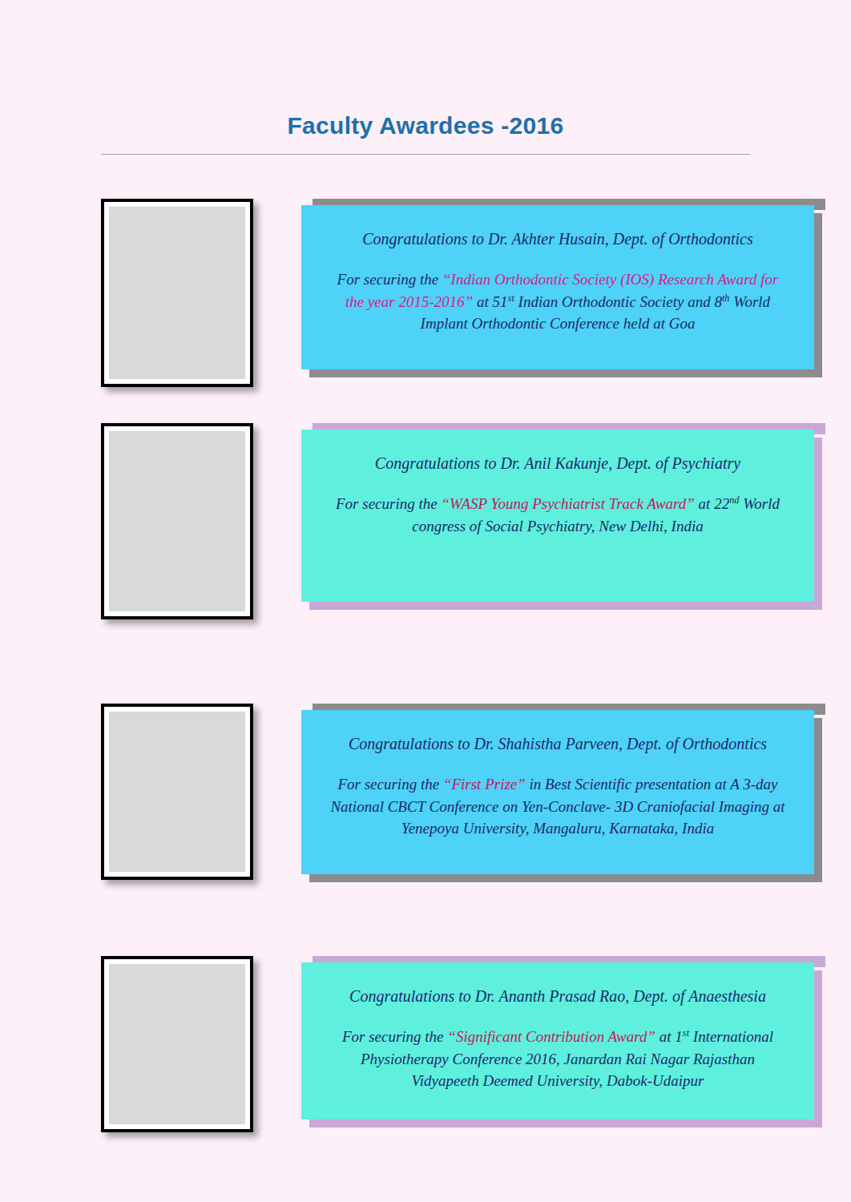Faculty Awardees -2016
Congratulations to Dr. Akhter Husain, Dept. of Orthodontics
For securing the “Indian Orthodontic Society (IOS) Research Award for the year 2015-2016” at 51st Indian Orthodontic Society and 8th World Implant Orthodontic Conference held at Goa
Congratulations to Dr. Anil Kakunje, Dept. of Psychiatry
For securing the “WASP Young Psychiatrist Track Award” at 22nd World congress of Social Psychiatry, New Delhi, India
Congratulations to Dr. Shahistha Parveen, Dept. of Orthodontics
For securing the “First Prize” in Best Scientific presentation at A 3-day National CBCT Conference on Yen-Conclave- 3D Craniofacial Imaging at Yenepoya University, Mangaluru, Karnataka, India
Congratulations to Dr. Ananth Prasad Rao, Dept. of Anaesthesia
For securing the “Significant Contribution Award” at 1st International Physiotherapy Conference 2016, Janardan Rai Nagar Rajasthan Vidyapeeth Deemed University, Dabok-Udaipur